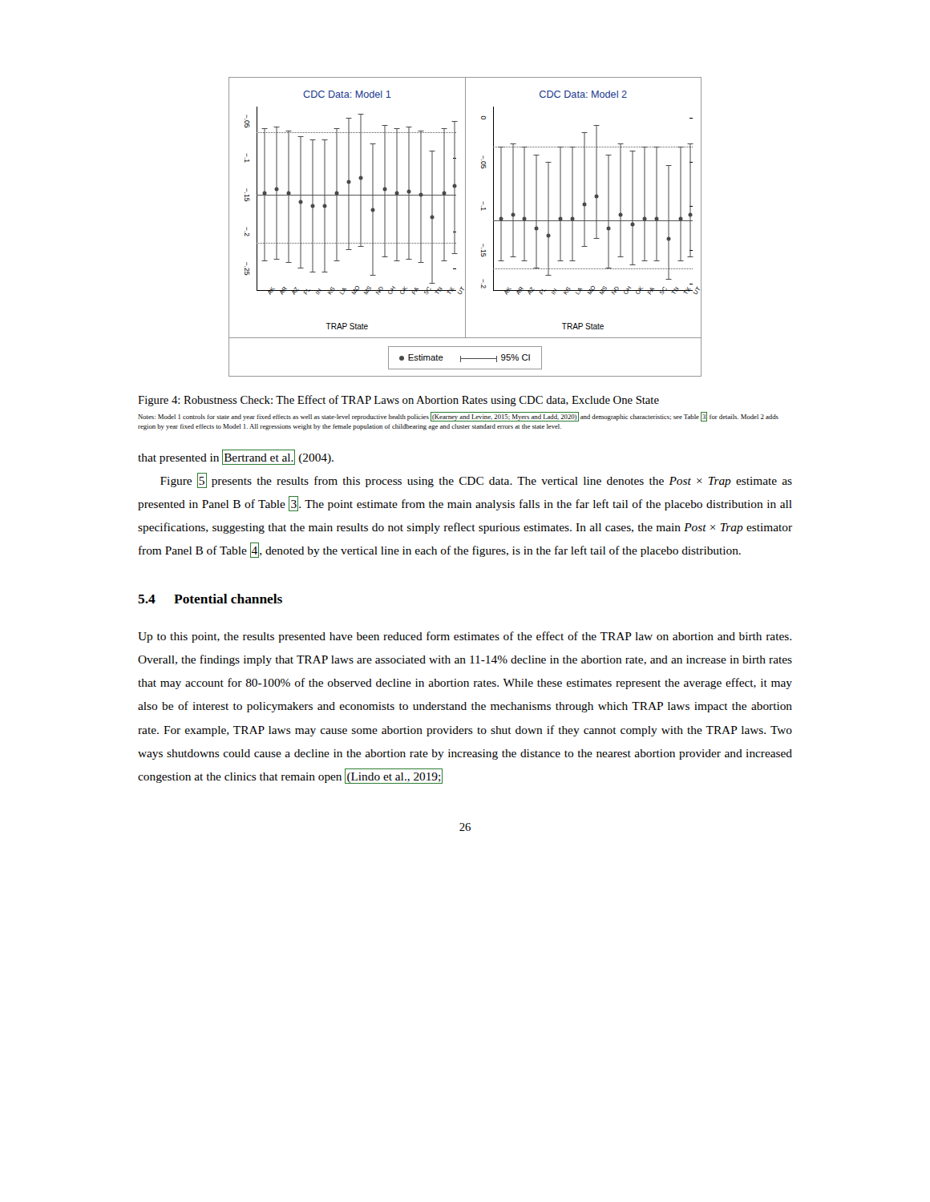CDC Data: Model 1
−.05 −.1 −.15 −.2 −.25
AK AR AZ FL IN KS LA MO MS ND OH OK PA SC TN TX UT
TRAP State
CDC Data: Model 2
0 −.05 −.1 −.15 −.2
AK AR AZ FL IN KS LA MO MS ND OH OK PA SC TN TX UT
TRAP State
Estimate 95% CI
Figure 4: Robustness Check: The Effect of TRAP Laws on Abortion Rates using CDC data, Exclude One State
Notes: Model 1 controls for state and year fixed effects as well as state-level reproductive health policies (Kearney and Levine, 2015; Myers and Ladd, 2020) and demographic characteristics; see Table 3 for details. Model 2 adds region by year fixed effects to Model 1. All regressions weight by the female population of childbearing age and cluster standard errors at the state level.
that presented in Bertrand et al. (2004).
Figure 5 presents the results from this process using the CDC data. The vertical line denotes the Post × Trap estimate as presented in Panel B of Table 3. The point estimate from the main analysis falls in the far left tail of the placebo distribution in all specifications, suggesting that the main results do not simply reflect spurious estimates. In all cases, the main Post × Trap estimator from Panel B of Table 4, denoted by the vertical line in each of the figures, is in the far left tail of the placebo distribution.
5.4 Potential channels
Up to this point, the results presented have been reduced form estimates of the effect of the TRAP law on abortion and birth rates. Overall, the findings imply that TRAP laws are associated with an 11-14% decline in the abortion rate, and an increase in birth rates that may account for 80-100% of the observed decline in abortion rates. While these estimates represent the average effect, it may also be of interest to policymakers and economists to understand the mechanisms through which TRAP laws impact the abortion rate. For example, TRAP laws may cause some abortion providers to shut down if they cannot comply with the TRAP laws. Two ways shutdowns could cause a decline in the abortion rate by increasing the distance to the nearest abortion provider and increased congestion at the clinics that remain open (Lindo et al., 2019;
26